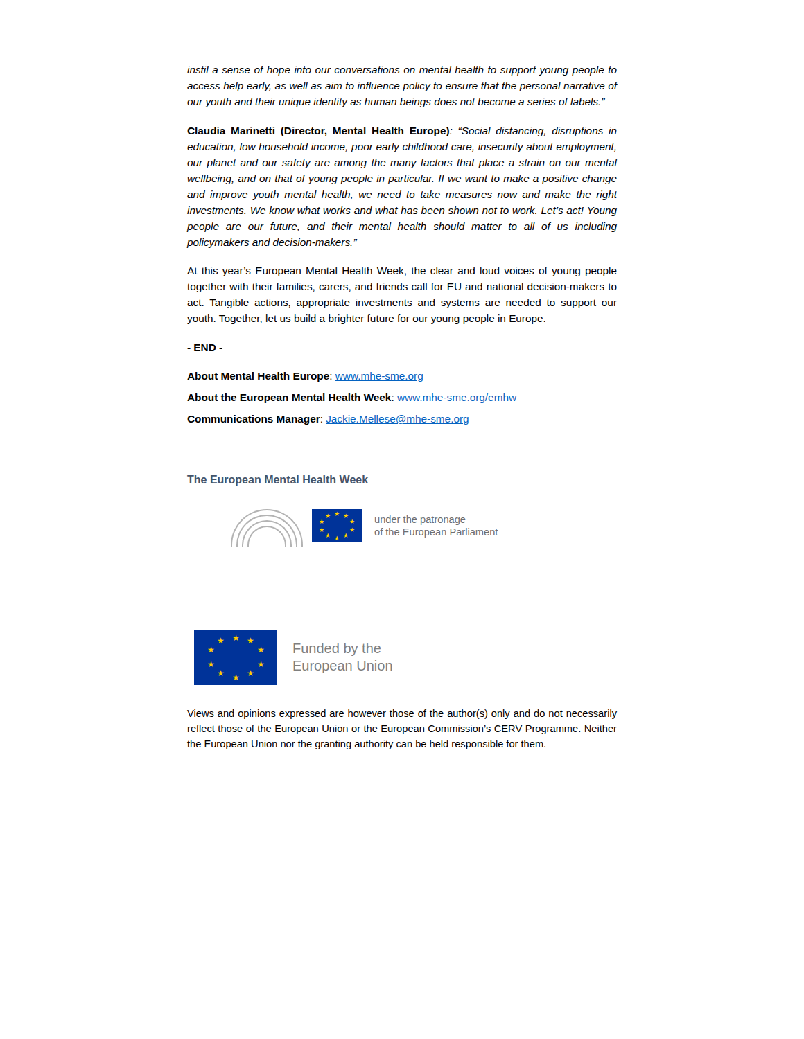instil a sense of hope into our conversations on mental health to support young people to access help early, as well as aim to influence policy to ensure that the personal narrative of our youth and their unique identity as human beings does not become a series of labels.”
Claudia Marinetti (Director, Mental Health Europe): “Social distancing, disruptions in education, low household income, poor early childhood care, insecurity about employment, our planet and our safety are among the many factors that place a strain on our mental wellbeing, and on that of young people in particular. If we want to make a positive change and improve youth mental health, we need to take measures now and make the right investments. We know what works and what has been shown not to work. Let’s act! Young people are our future, and their mental health should matter to all of us including policymakers and decision-makers.”
At this year’s European Mental Health Week, the clear and loud voices of young people together with their families, carers, and friends call for EU and national decision-makers to act. Tangible actions, appropriate investments and systems are needed to support our youth. Together, let us build a brighter future for our young people in Europe.
- END -
About Mental Health Europe: www.mhe-sme.org
About the European Mental Health Week: www.mhe-sme.org/emhw
Communications Manager: Jackie.Mellese@mhe-sme.org
The European Mental Health Week
★ ★ ★ ★ ★ ★ ★ ★ ★ ★
under the patronage
of the European Parliament
★ ★ ★ ★ ★ ★ ★ ★ ★ ★
Funded by the
European Union
Views and opinions expressed are however those of the author(s) only and do not necessarily reflect those of the European Union or the European Commission’s CERV Programme. Neither the European Union nor the granting authority can be held responsible for them.